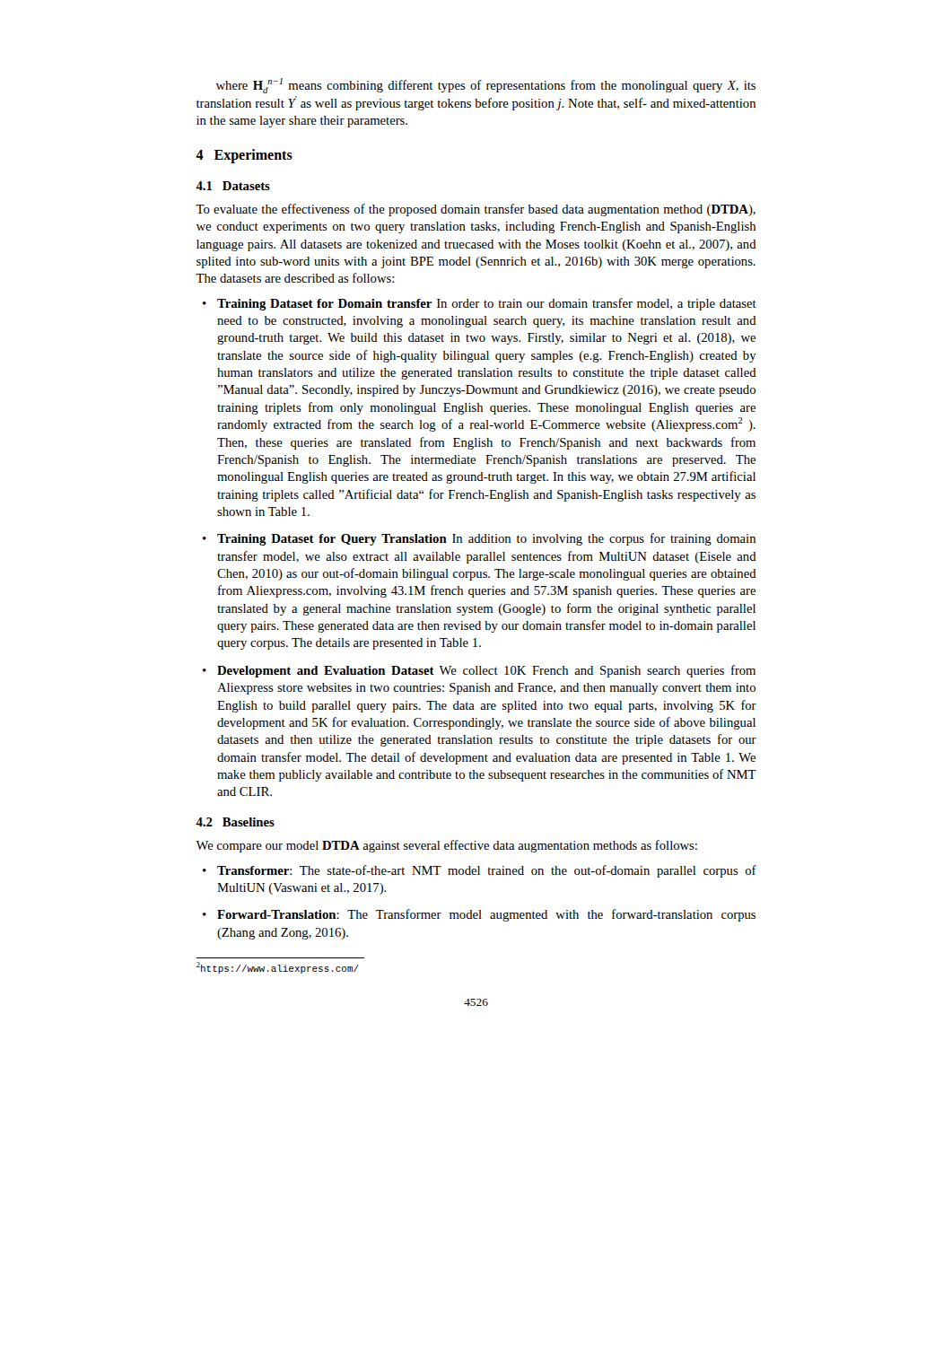where Hdn−1 means combining different types of representations from the monolingual query X, its translation result Y′ as well as previous target tokens before position j. Note that, self- and mixed-attention in the same layer share their parameters.
4 Experiments
4.1 Datasets
To evaluate the effectiveness of the proposed domain transfer based data augmentation method (DTDA), we conduct experiments on two query translation tasks, including French-English and Spanish-English language pairs. All datasets are tokenized and truecased with the Moses toolkit (Koehn et al., 2007), and splited into sub-word units with a joint BPE model (Sennrich et al., 2016b) with 30K merge operations. The datasets are described as follows:
Training Dataset for Domain transfer In order to train our domain transfer model, a triple dataset need to be constructed, involving a monolingual search query, its machine translation result and ground-truth target. We build this dataset in two ways. Firstly, similar to Negri et al. (2018), we translate the source side of high-quality bilingual query samples (e.g. French-English) created by human translators and utilize the generated translation results to constitute the triple dataset called ”Manual data”. Secondly, inspired by Junczys-Dowmunt and Grundkiewicz (2016), we create pseudo training triplets from only monolingual English queries. These monolingual English queries are randomly extracted from the search log of a real-world E-Commerce website (Aliexpress.com2 ). Then, these queries are translated from English to French/Spanish and next backwards from French/Spanish to English. The intermediate French/Spanish translations are preserved. The monolingual English queries are treated as ground-truth target. In this way, we obtain 27.9M artificial training triplets called ”Artificial data“ for French-English and Spanish-English tasks respectively as shown in Table 1.
Training Dataset for Query Translation In addition to involving the corpus for training domain transfer model, we also extract all available parallel sentences from MultiUN dataset (Eisele and Chen, 2010) as our out-of-domain bilingual corpus. The large-scale monolingual queries are obtained from Aliexpress.com, involving 43.1M french queries and 57.3M spanish queries. These queries are translated by a general machine translation system (Google) to form the original synthetic parallel query pairs. These generated data are then revised by our domain transfer model to in-domain parallel query corpus. The details are presented in Table 1.
Development and Evaluation Dataset We collect 10K French and Spanish search queries from Aliexpress store websites in two countries: Spanish and France, and then manually convert them into English to build parallel query pairs. The data are splited into two equal parts, involving 5K for development and 5K for evaluation. Correspondingly, we translate the source side of above bilingual datasets and then utilize the generated translation results to constitute the triple datasets for our domain transfer model. The detail of development and evaluation data are presented in Table 1. We make them publicly available and contribute to the subsequent researches in the communities of NMT and CLIR.
4.2 Baselines
We compare our model DTDA against several effective data augmentation methods as follows:
Transformer: The state-of-the-art NMT model trained on the out-of-domain parallel corpus of MultiUN (Vaswani et al., 2017).
Forward-Translation: The Transformer model augmented with the forward-translation corpus (Zhang and Zong, 2016).
2https://www.aliexpress.com/
4526